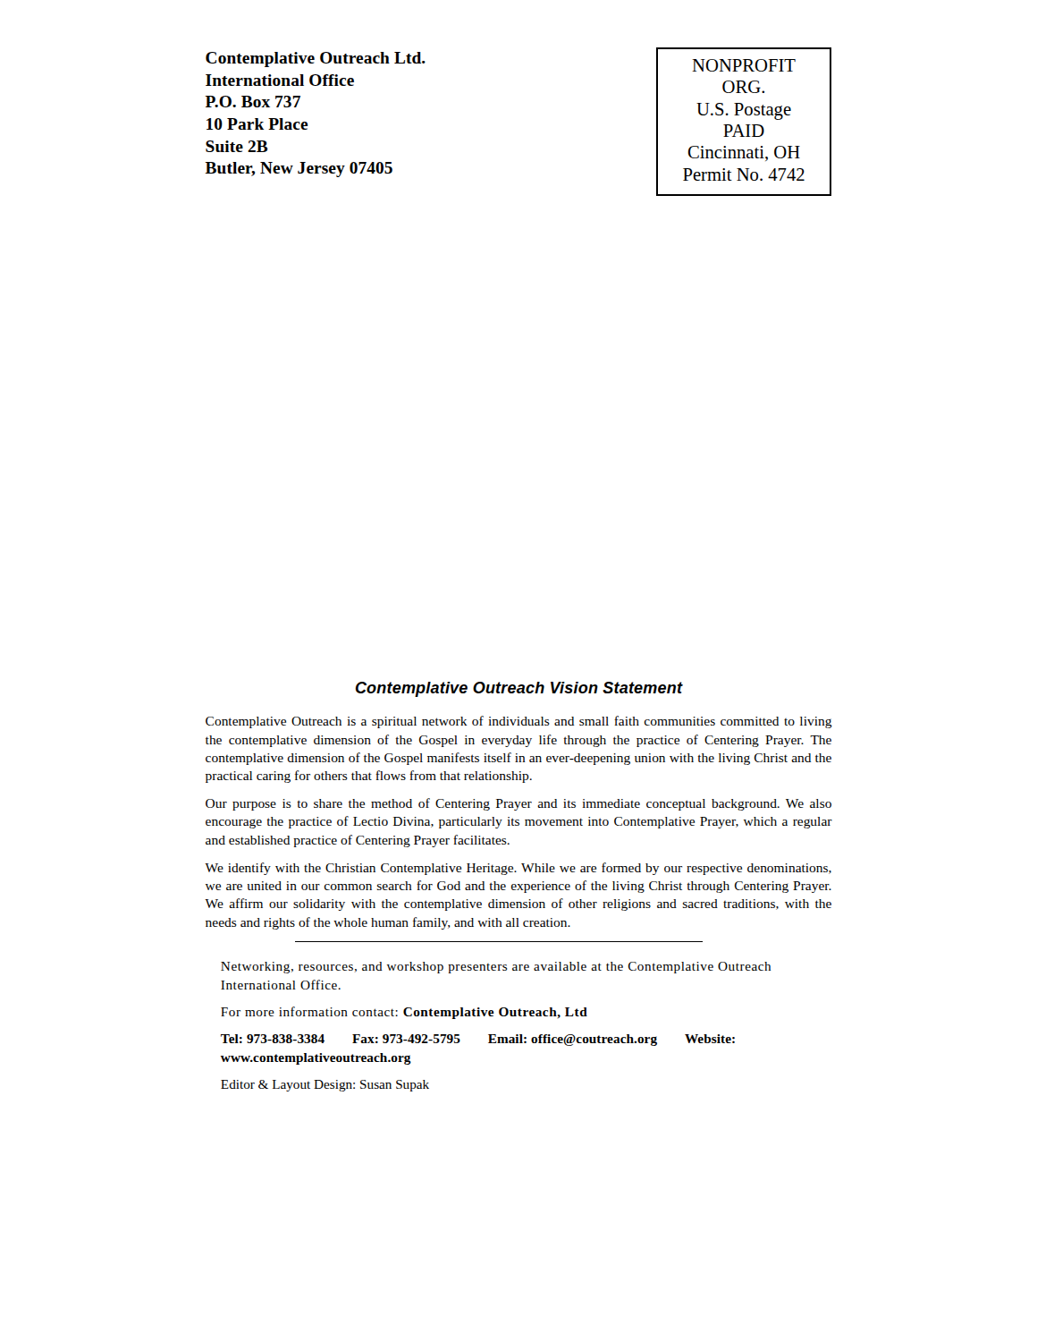Contemplative Outreach Ltd.
International Office
P.O. Box 737
10 Park Place
Suite 2B
Butler, New Jersey 07405
NONPROFIT ORG. U.S. Postage PAID Cincinnati, OH Permit No. 4742
Contemplative Outreach Vision Statement
Contemplative Outreach is a spiritual network of individuals and small faith communities committed to living the contemplative dimension of the Gospel in everyday life through the practice of Centering Prayer. The contemplative dimension of the Gospel manifests itself in an ever-deepening union with the living Christ and the practical caring for others that flows from that relationship.
Our purpose is to share the method of Centering Prayer and its immediate conceptual background. We also encourage the practice of Lectio Divina, particularly its movement into Contemplative Prayer, which a regular and established practice of Centering Prayer facilitates.
We identify with the Christian Contemplative Heritage. While we are formed by our respective denominations, we are united in our common search for God and the experience of the living Christ through Centering Prayer. We affirm our solidarity with the contemplative dimension of other religions and sacred traditions, with the needs and rights of the whole human family, and with all creation.
Networking, resources, and workshop presenters are available at the Contemplative Outreach International Office.
For more information contact: Contemplative Outreach, Ltd
Tel: 973-838-3384 Fax: 973-492-5795 Email: office@coutreach.org Website: www.contemplativeoutreach.org
Editor & Layout Design: Susan Supak